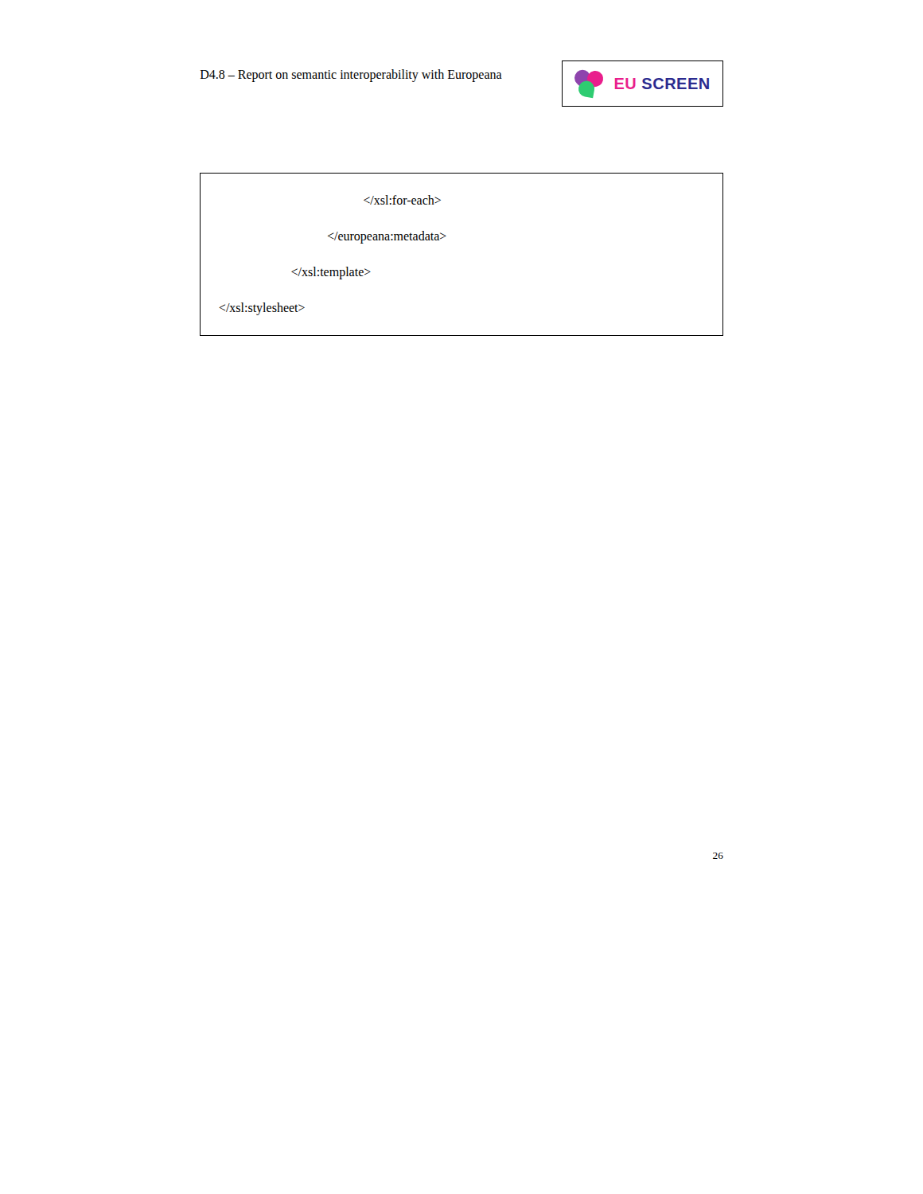D4.8 – Report on semantic interoperability with Europeana
EU SCREEN
</xsl:for-each>
</europeana:metadata>
</xsl:template>
</xsl:stylesheet>
26